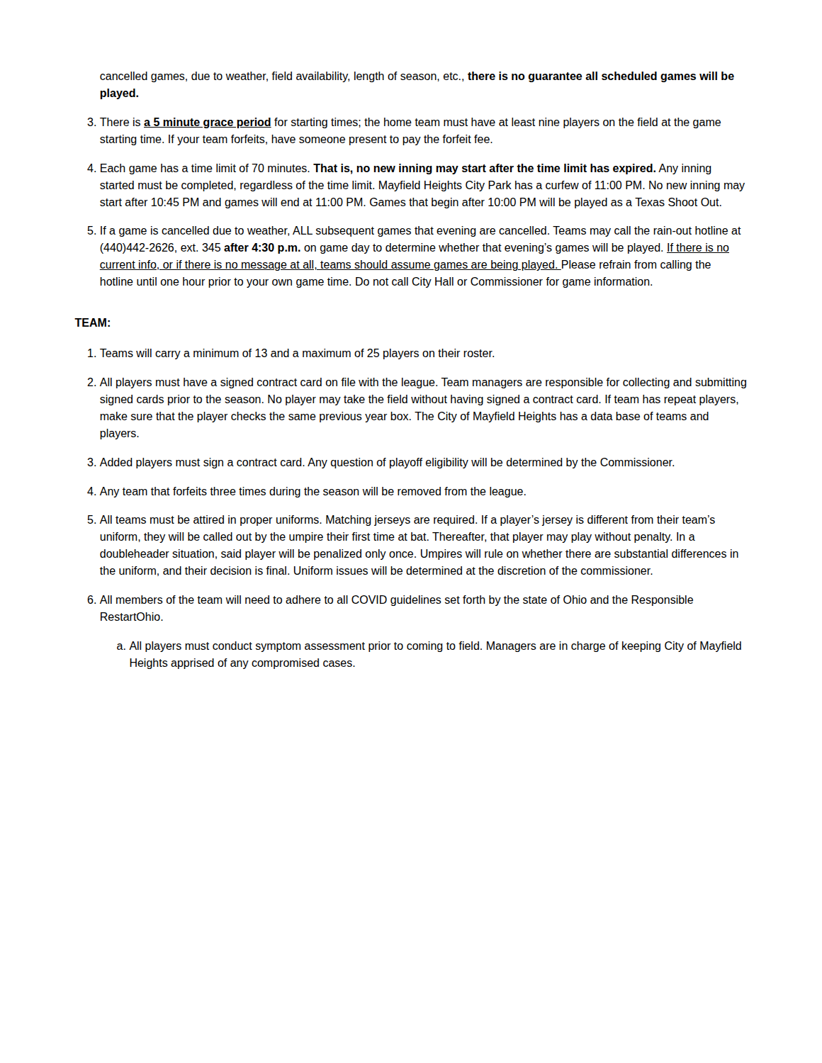cancelled games, due to weather, field availability, length of season, etc., there is no guarantee all scheduled games will be played.
There is a 5 minute grace period for starting times; the home team must have at least nine players on the field at the game starting time. If your team forfeits, have someone present to pay the forfeit fee.
Each game has a time limit of 70 minutes. That is, no new inning may start after the time limit has expired. Any inning started must be completed, regardless of the time limit. Mayfield Heights City Park has a curfew of 11:00 PM. No new inning may start after 10:45 PM and games will end at 11:00 PM. Games that begin after 10:00 PM will be played as a Texas Shoot Out.
If a game is cancelled due to weather, ALL subsequent games that evening are cancelled. Teams may call the rain-out hotline at (440)442-2626, ext. 345 after 4:30 p.m. on game day to determine whether that evening’s games will be played. If there is no current info, or if there is no message at all, teams should assume games are being played. Please refrain from calling the hotline until one hour prior to your own game time. Do not call City Hall or Commissioner for game information.
TEAM:
Teams will carry a minimum of 13 and a maximum of 25 players on their roster.
All players must have a signed contract card on file with the league. Team managers are responsible for collecting and submitting signed cards prior to the season. No player may take the field without having signed a contract card. If team has repeat players, make sure that the player checks the same previous year box. The City of Mayfield Heights has a data base of teams and players.
Added players must sign a contract card. Any question of playoff eligibility will be determined by the Commissioner.
Any team that forfeits three times during the season will be removed from the league.
All teams must be attired in proper uniforms. Matching jerseys are required. If a player’s jersey is different from their team’s uniform, they will be called out by the umpire their first time at bat. Thereafter, that player may play without penalty. In a doubleheader situation, said player will be penalized only once. Umpires will rule on whether there are substantial differences in the uniform, and their decision is final. Uniform issues will be determined at the discretion of the commissioner.
All members of the team will need to adhere to all COVID guidelines set forth by the state of Ohio and the Responsible RestartOhio.
All players must conduct symptom assessment prior to coming to field. Managers are in charge of keeping City of Mayfield Heights apprised of any compromised cases.